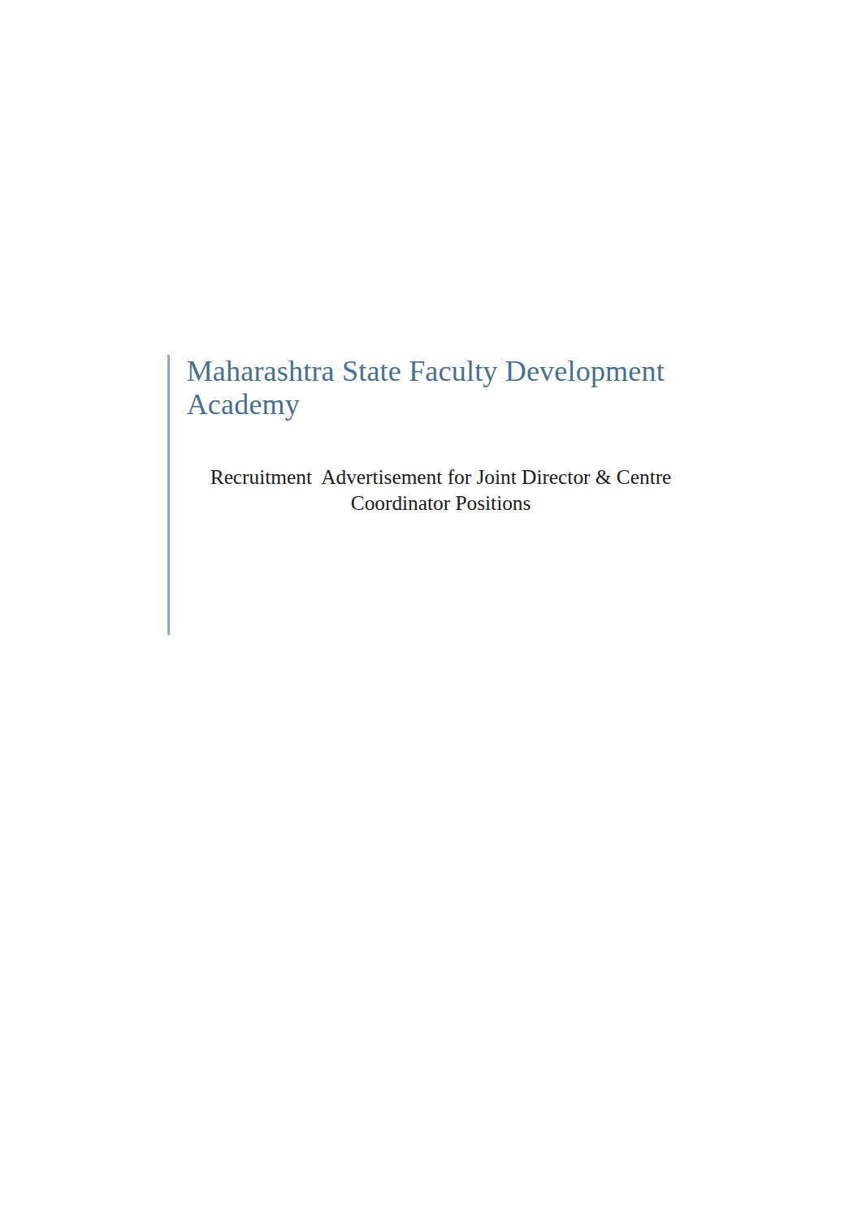Maharashtra State Faculty Development Academy
Recruitment Advertisement for Joint Director & Centre Coordinator Positions